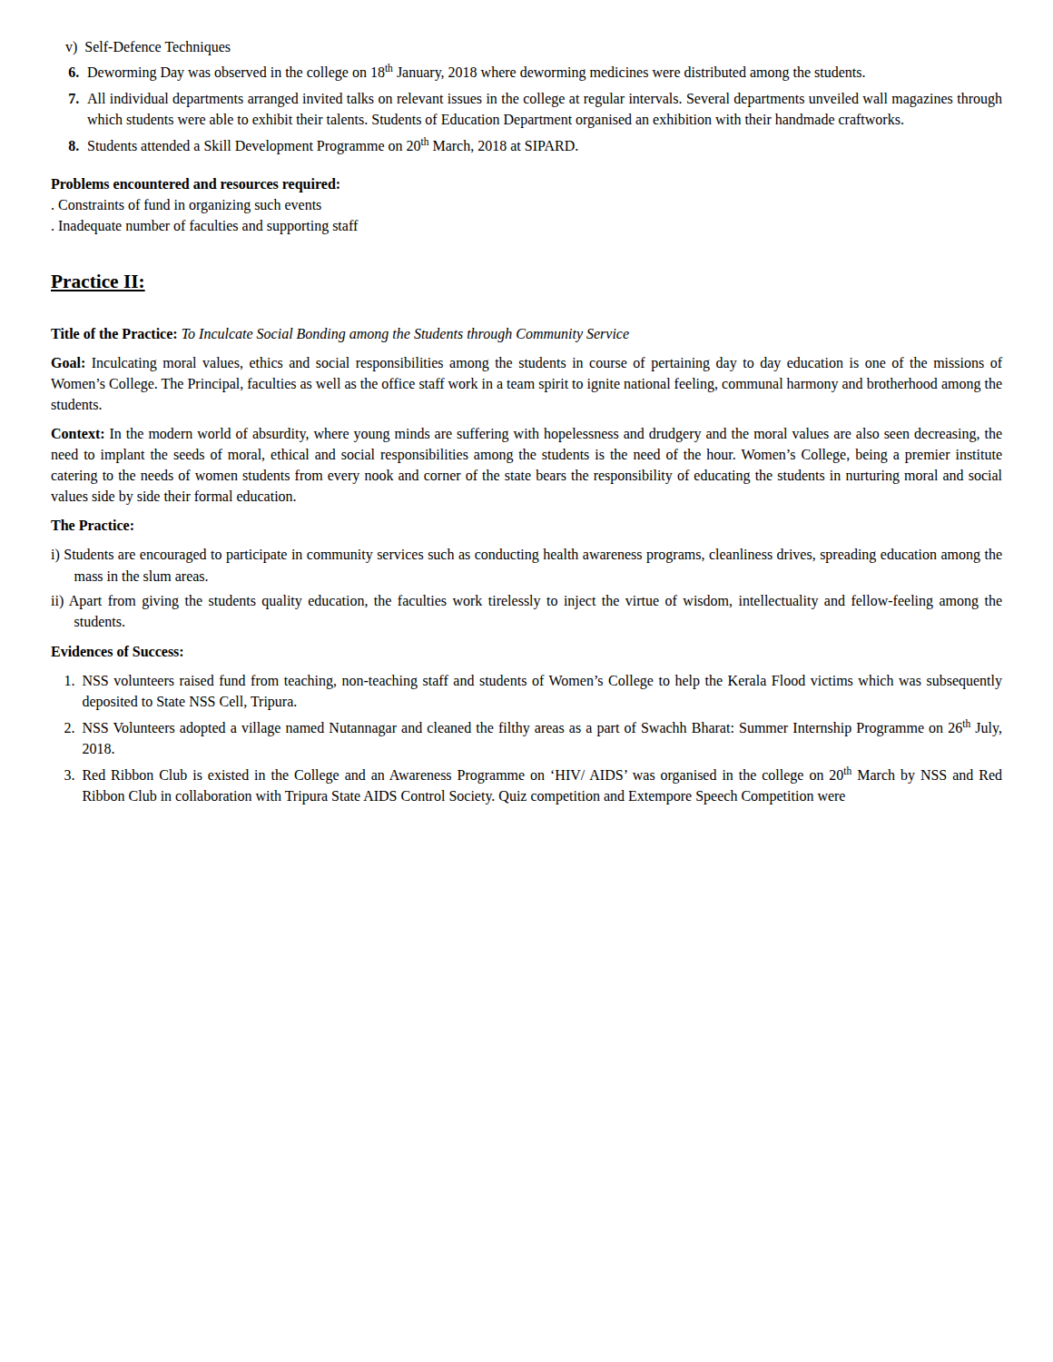v) Self-Defence Techniques
Deworming Day was observed in the college on 18th January, 2018 where deworming medicines were distributed among the students.
All individual departments arranged invited talks on relevant issues in the college at regular intervals. Several departments unveiled wall magazines through which students were able to exhibit their talents. Students of Education Department organised an exhibition with their handmade craftworks.
Students attended a Skill Development Programme on 20th March, 2018 at SIPARD.
Problems encountered and resources required:
. Constraints of fund in organizing such events
. Inadequate number of faculties and supporting staff
Practice II:
Title of the Practice: To Inculcate Social Bonding among the Students through Community Service
Goal: Inculcating moral values, ethics and social responsibilities among the students in course of pertaining day to day education is one of the missions of Women’s College. The Principal, faculties as well as the office staff work in a team spirit to ignite national feeling, communal harmony and brotherhood among the students.
Context: In the modern world of absurdity, where young minds are suffering with hopelessness and drudgery and the moral values are also seen decreasing, the need to implant the seeds of moral, ethical and social responsibilities among the students is the need of the hour. Women’s College, being a premier institute catering to the needs of women students from every nook and corner of the state bears the responsibility of educating the students in nurturing moral and social values side by side their formal education.
The Practice:
i) Students are encouraged to participate in community services such as conducting health awareness programs, cleanliness drives, spreading education among the mass in the slum areas.
ii) Apart from giving the students quality education, the faculties work tirelessly to inject the virtue of wisdom, intellectuality and fellow-feeling among the students.
Evidences of Success:
NSS volunteers raised fund from teaching, non-teaching staff and students of Women’s College to help the Kerala Flood victims which was subsequently deposited to State NSS Cell, Tripura.
NSS Volunteers adopted a village named Nutannagar and cleaned the filthy areas as a part of Swachh Bharat: Summer Internship Programme on 26th July, 2018.
Red Ribbon Club is existed in the College and an Awareness Programme on ‘HIV/ AIDS’ was organised in the college on 20th March by NSS and Red Ribbon Club in collaboration with Tripura State AIDS Control Society. Quiz competition and Extempore Speech Competition were